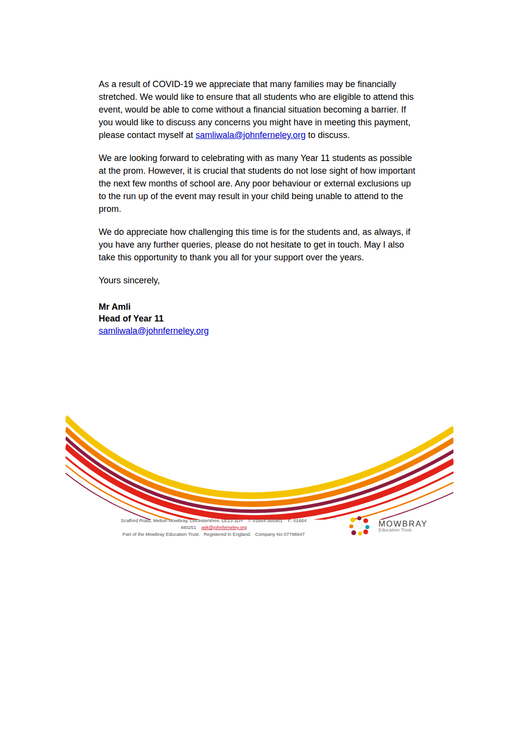As a result of COVID-19 we appreciate that many families may be financially stretched. We would like to ensure that all students who are eligible to attend this event, would be able to come without a financial situation becoming a barrier. If you would like to discuss any concerns you might have in meeting this payment, please contact myself at samliwala@johnferneley.org to discuss.
We are looking forward to celebrating with as many Year 11 students as possible at the prom. However, it is crucial that students do not lose sight of how important the next few months of school are. Any poor behaviour or external exclusions up to the run up of the event may result in your child being unable to attend to the prom.
We do appreciate how challenging this time is for the students and, as always, if you have any further queries, please do not hesitate to get in touch. May I also take this opportunity to thank you all for your support over the years.
Yours sincerely,
Mr Amli
Head of Year 11
samliwala@johnferneley.org
Scalford Road, Melton Mowbray, Leicestershire, LE13 1LH T: 01664 565901 F: 01664 480251 ask@johnferneley.org
Part of the Mowbray Education Trust. Registered in England. Company No 07796947
MOWBRAY
Education Trust